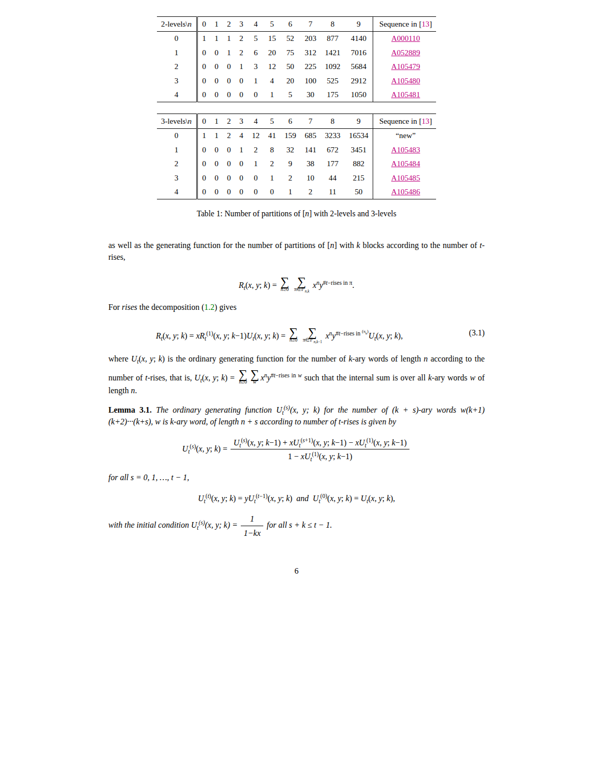| 2-levels\ n | 0 | 1 | 2 | 3 | 4 | 5 | 6 | 7 | 8 | 9 | Sequence in [ 13 ] |
| --- | --- | --- | --- | --- | --- | --- | --- | --- | --- | --- | --- |
| 0 | 1 | 1 | 1 | 2 | 5 | 15 | 52 | 203 | 877 | 4140 | A000110 |
| 1 | 0 | 0 | 1 | 2 | 6 | 20 | 75 | 312 | 1421 | 7016 | A052889 |
| 2 | 0 | 0 | 0 | 1 | 3 | 12 | 50 | 225 | 1092 | 5684 | A105479 |
| 3 | 0 | 0 | 0 | 0 | 1 | 4 | 20 | 100 | 525 | 2912 | A105480 |
| 4 | 0 | 0 | 0 | 0 | 0 | 1 | 5 | 30 | 175 | 1050 | A105481 |
| 3-levels\ n | 0 | 1 | 2 | 3 | 4 | 5 | 6 | 7 | 8 | 9 | Sequence in [ 13 ] |
| 0 | 1 | 1 | 2 | 4 | 12 | 41 | 159 | 685 | 3233 | 16534 | “new” |
| 1 | 0 | 0 | 0 | 1 | 2 | 8 | 32 | 141 | 672 | 3451 | A105483 |
| 2 | 0 | 0 | 0 | 0 | 1 | 2 | 9 | 38 | 177 | 882 | A105484 |
| 3 | 0 | 0 | 0 | 0 | 0 | 1 | 2 | 10 | 44 | 215 | A105485 |
| 4 | 0 | 0 | 0 | 0 | 0 | 0 | 1 | 2 | 11 | 50 | A105486 |
Table 1: Number of partitions of [n] with 2-levels and 3-levels
as well as the generating function for the number of partitions of [n] with k blocks according to the number of t-rises,
Rt(x, y; k) = ∑n≥0 ∑π∈𝔽n,k xny#t−rises in π.
For rises the decomposition (1.2) gives
Rt(x, y; k) = xRt(1)(x, y; k−1)Ut(x, y; k) = ∑n≥0 ∑π∈𝔽n,k−1 xny#t−rises in (πk)Ut(x, y; k),
(3.1)
where Ut(x, y; k) is the ordinary generating function for the number of k-ary words of length n according to the number of t-rises, that is, Ut(x, y; k) = ∑n≥0 ∑w xny#t−rises in w such that the internal sum is over all k-ary words w of length n.
Lemma 3.1. The ordinary generating function Ut(s)(x, y; k) for the number of (k + s)-ary words w(k+1)(k+2)···(k+s), w is k-ary word, of length n + s according to number of t-rises is given by
Ut(s)(x, y; k) = Ut(s)(x, y; k−1) + xUt(s+1)(x, y; k−1) − xUt(1)(x, y; k−1) 1 − xUt(1)(x, y; k−1)
for all s = 0, 1, …, t − 1,
Ut(t)(x, y; k) = yUt(t−1)(x, y; k) and Ut(0)(x, y; k) = Ut(x, y; k),
with the initial condition Ut(s)(x, y; k) = 11−kx for all s + k ≤ t − 1.
6